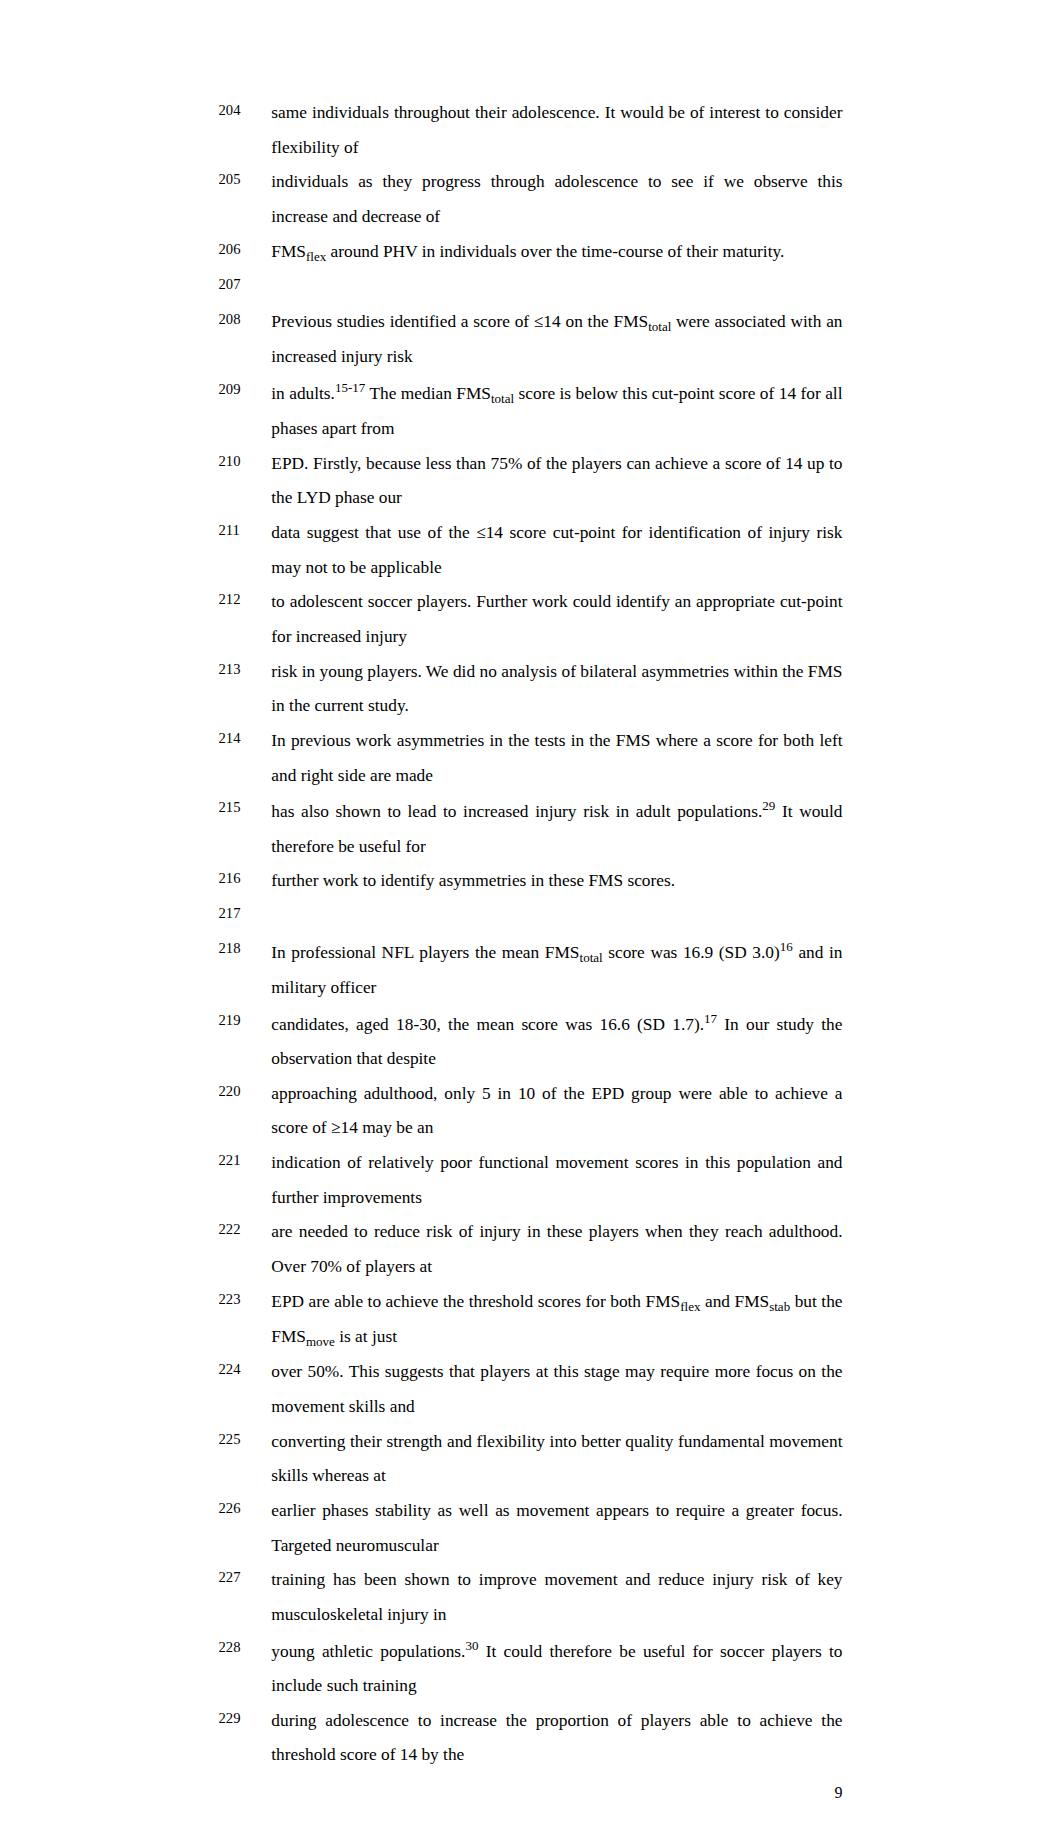204same individuals throughout their adolescence. It would be of interest to consider flexibility of
205individuals as they progress through adolescence to see if we observe this increase and decrease of
206 FMSflex around PHV in individuals over the time-course of their maturity.
207
208 Previous studies identified a score of ≤14 on the FMStotal were associated with an increased injury risk
209in adults.15-17 The median FMStotal score is below this cut-point score of 14 for all phases apart from
210 EPD. Firstly, because less than 75% of the players can achieve a score of 14 up to the LYD phase our
211data suggest that use of the ≤14 score cut-point for identification of injury risk may not to be applicable
212to adolescent soccer players. Further work could identify an appropriate cut-point for increased injury
213risk in young players. We did no analysis of bilateral asymmetries within the FMS in the current study.
214 In previous work asymmetries in the tests in the FMS where a score for both left and right side are made
215has also shown to lead to increased injury risk in adult populations.29 It would therefore be useful for
216further work to identify asymmetries in these FMS scores.
217
218 In professional NFL players the mean FMStotal score was 16.9 (SD 3.0)16 and in military officer
219candidates, aged 18-30, the mean score was 16.6 (SD 1.7).17 In our study the observation that despite
220approaching adulthood, only 5 in 10 of the EPD group were able to achieve a score of ≥14 may be an
221indication of relatively poor functional movement scores in this population and further improvements
222are needed to reduce risk of injury in these players when they reach adulthood. Over 70% of players at
223 EPD are able to achieve the threshold scores for both FMSflex and FMSstab but the FMSmove is at just
224over 50%. This suggests that players at this stage may require more focus on the movement skills and
225converting their strength and flexibility into better quality fundamental movement skills whereas at
226earlier phases stability as well as movement appears to require a greater focus. Targeted neuromuscular
227training has been shown to improve movement and reduce injury risk of key musculoskeletal injury in
228young athletic populations.30 It could therefore be useful for soccer players to include such training
229during adolescence to increase the proportion of players able to achieve the threshold score of 14 by the
9